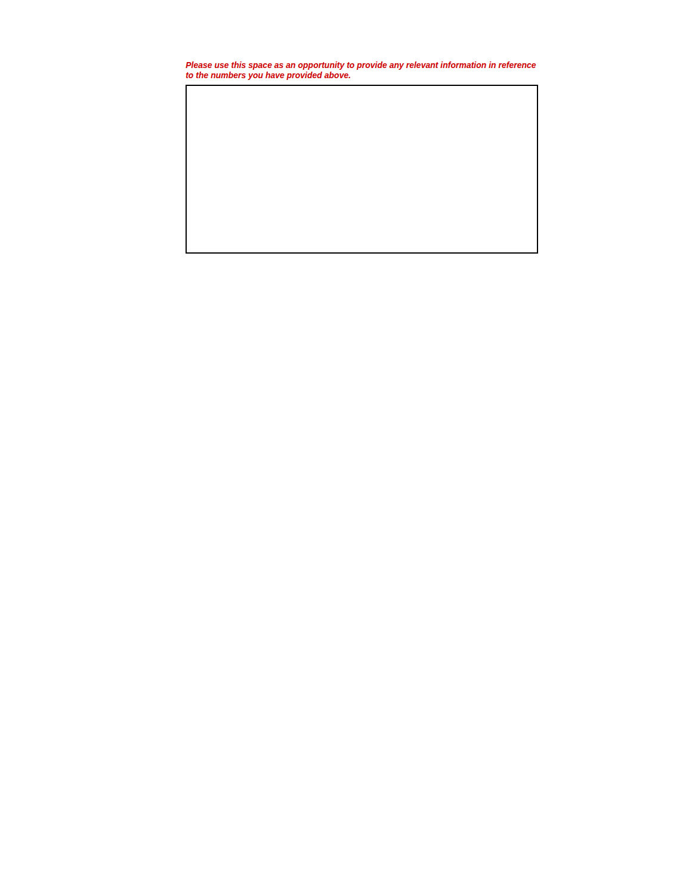Please use this space as an opportunity to provide any relevant information in reference to the numbers you have provided above.